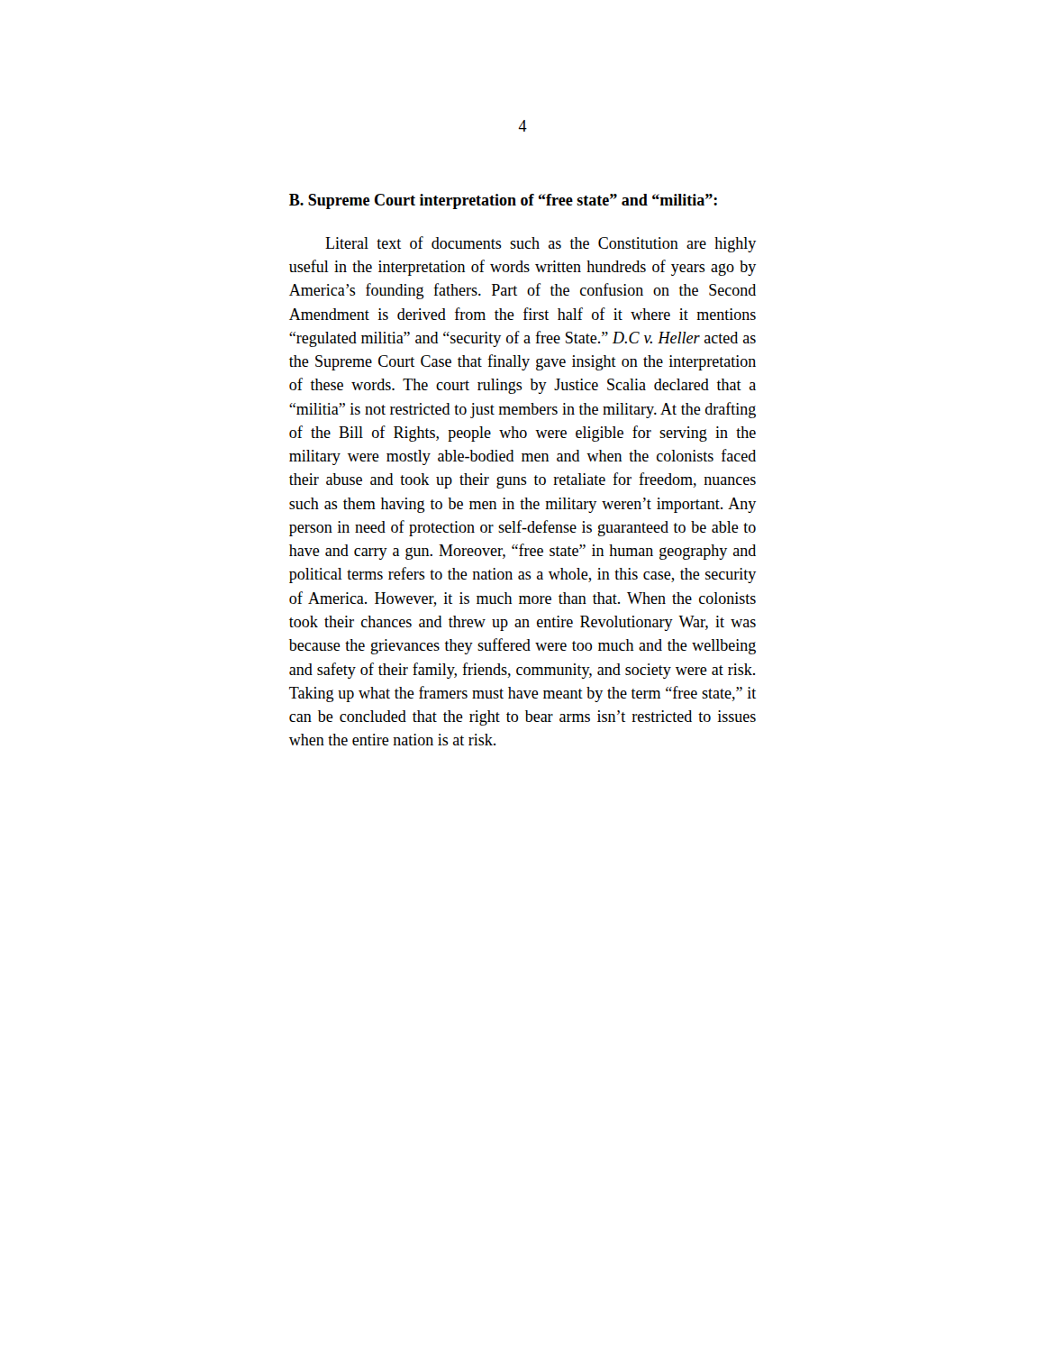4
B. Supreme Court interpretation of “free state” and “militia”:
Literal text of documents such as the Constitution are highly useful in the interpretation of words written hundreds of years ago by America’s founding fathers. Part of the confusion on the Second Amendment is derived from the first half of it where it mentions “regulated militia” and “security of a free State.” D.C v. Heller acted as the Supreme Court Case that finally gave insight on the interpretation of these words. The court rulings by Justice Scalia declared that a “militia” is not restricted to just members in the military. At the drafting of the Bill of Rights, people who were eligible for serving in the military were mostly able-bodied men and when the colonists faced their abuse and took up their guns to retaliate for freedom, nuances such as them having to be men in the military weren’t important. Any person in need of protection or self-defense is guaranteed to be able to have and carry a gun. Moreover, “free state” in human geography and political terms refers to the nation as a whole, in this case, the security of America. However, it is much more than that. When the colonists took their chances and threw up an entire Revolutionary War, it was because the grievances they suffered were too much and the wellbeing and safety of their family, friends, community, and society were at risk. Taking up what the framers must have meant by the term “free state,” it can be concluded that the right to bear arms isn’t restricted to issues when the entire nation is at risk.